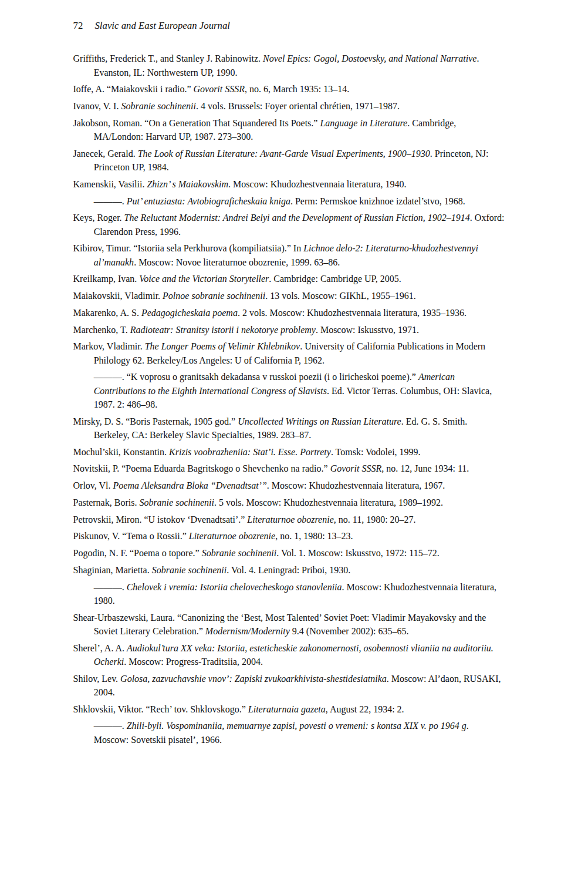72 Slavic and East European Journal
Griffiths, Frederick T., and Stanley J. Rabinowitz. Novel Epics: Gogol, Dostoevsky, and National Narrative. Evanston, IL: Northwestern UP, 1990.
Ioffe, A. “Maiakovskii i radio.” Govorit SSSR, no. 6, March 1935: 13–14.
Ivanov, V. I. Sobranie sochinenii. 4 vols. Brussels: Foyer oriental chrétien, 1971–1987.
Jakobson, Roman. “On a Generation That Squandered Its Poets.” Language in Literature. Cambridge, MA/London: Harvard UP, 1987. 273–300.
Janecek, Gerald. The Look of Russian Literature: Avant-Garde Visual Experiments, 1900–1930. Princeton, NJ: Princeton UP, 1984.
Kamenskii, Vasilii. Zhizn’ s Maiakovskim. Moscow: Khudozhestvennaia literatura, 1940.
———. Put’ entuziasta: Avtobiograficheskaia kniga. Perm: Permskoe knizhnoe izdatel’stvo, 1968.
Keys, Roger. The Reluctant Modernist: Andrei Belyi and the Development of Russian Fiction, 1902–1914. Oxford: Clarendon Press, 1996.
Kibirov, Timur. “Istoriia sela Perkhurova (kompiliatsiia).” In Lichnoe delo-2: Literaturno-khudozhestvennyi al’manakh. Moscow: Novoe literaturnoe obozrenie, 1999. 63–86.
Kreilkamp, Ivan. Voice and the Victorian Storyteller. Cambridge: Cambridge UP, 2005.
Maiakovskii, Vladimir. Polnoe sobranie sochinenii. 13 vols. Moscow: GIKhL, 1955–1961.
Makarenko, A. S. Pedagogicheskaia poema. 2 vols. Moscow: Khudozhestvennaia literatura, 1935–1936.
Marchenko, T. Radioteatr: Stranitsy istorii i nekotorye problemy. Moscow: Iskusstvo, 1971.
Markov, Vladimir. The Longer Poems of Velimir Khlebnikov. University of California Publications in Modern Philology 62. Berkeley/Los Angeles: U of California P, 1962.
———. “K voprosu o granitsakh dekadansa v russkoi poezii (i o liricheskoi poeme).” American Contributions to the Eighth International Congress of Slavists. Ed. Victor Terras. Columbus, OH: Slavica, 1987. 2: 486–98.
Mirsky, D. S. “Boris Pasternak, 1905 god.” Uncollected Writings on Russian Literature. Ed. G. S. Smith. Berkeley, CA: Berkeley Slavic Specialties, 1989. 283–87.
Mochul’skii, Konstantin. Krizis voobrazheniia: Stat’i. Esse. Portrety. Tomsk: Vodolei, 1999.
Novitskii, P. “Poema Eduarda Bagritskogo o Shevchenko na radio.” Govorit SSSR, no. 12, June 1934: 11.
Orlov, Vl. Poema Aleksandra Bloka “Dvenadtsat’”. Moscow: Khudozhestvennaia literatura, 1967.
Pasternak, Boris. Sobranie sochinenii. 5 vols. Moscow: Khudozhestvennaia literatura, 1989–1992.
Petrovskii, Miron. “U istokov ‘Dvenadtsati’.” Literaturnoe obozrenie, no. 11, 1980: 20–27.
Piskunov, V. “Tema o Rossii.” Literaturnoe obozrenie, no. 1, 1980: 13–23.
Pogodin, N. F. “Poema o topore.” Sobranie sochinenii. Vol. 1. Moscow: Iskusstvo, 1972: 115–72.
Shaginian, Marietta. Sobranie sochinenii. Vol. 4. Leningrad: Priboi, 1930.
———. Chelovek i vremia: Istoriia chelovecheskogo stanovleniia. Moscow: Khudozhestvennaia literatura, 1980.
Shear-Urbaszewski, Laura. “Canonizing the ‘Best, Most Talented’ Soviet Poet: Vladimir Mayakovsky and the Soviet Literary Celebration.” Modernism/Modernity 9.4 (November 2002): 635–65.
Sherel’, A. A. Audiokul’tura XX veka: Istoriia, esteticheskie zakonomernosti, osobennosti vlianiia na auditoriiu. Ocherki. Moscow: Progress-Traditsiia, 2004.
Shilov, Lev. Golosa, zazvuchavshie vnov’: Zapiski zvukoarkhivista-shestidesiatnika. Moscow: Al’daon, RUSAKI, 2004.
Shklovskii, Viktor. “Rech’ tov. Shklovskogo.” Literaturnaia gazeta, August 22, 1934: 2.
———. Zhili-byli. Vospominaniia, memuarnye zapisi, povesti o vremeni: s kontsa XIX v. po 1964 g. Moscow: Sovetskii pisatel’, 1966.